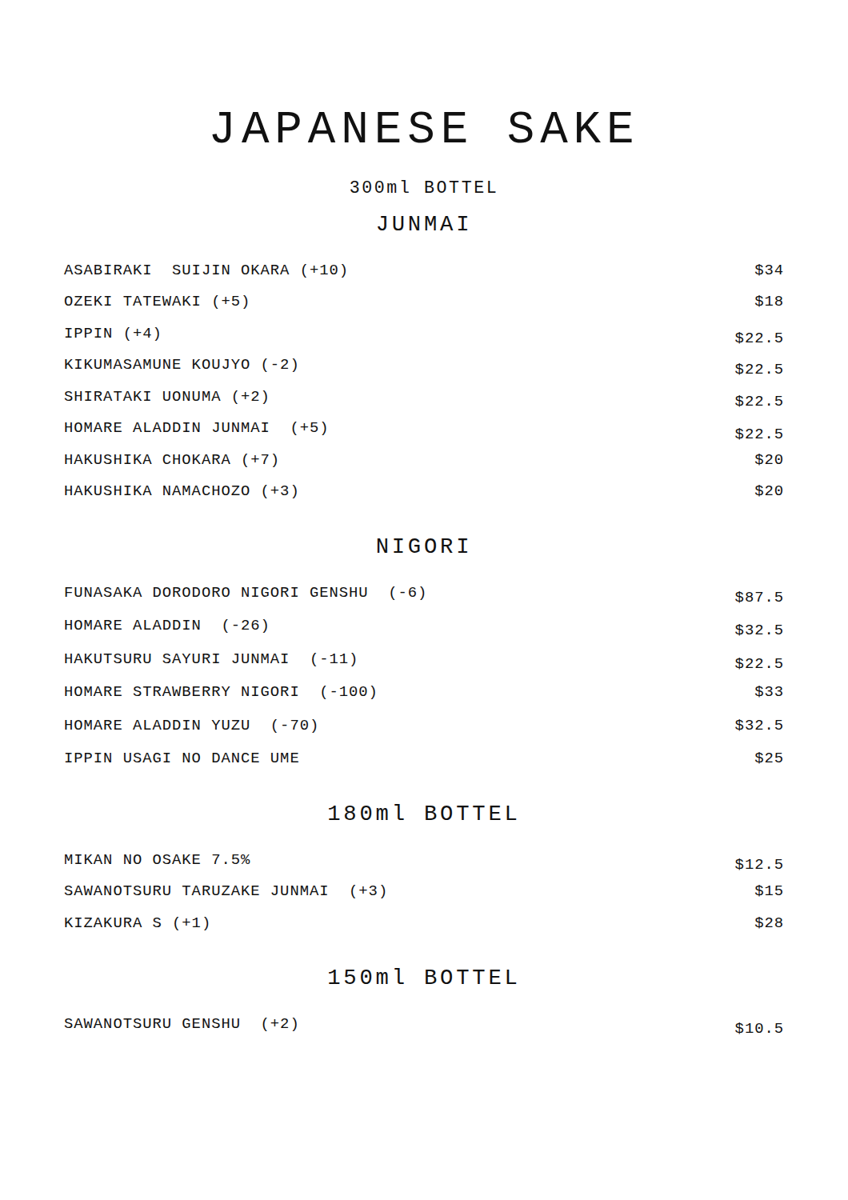JAPANESE SAKE
300ml BOTTEL
JUNMAI
ASABIRAKI SUIJIN OKARA (+10)$34
OZEKI TATEWAKI (+5)$18
IPPIN (+4)$22.5
KIKUMASAMUNE KOUJYO (-2)$22.5
SHIRATAKI UONUMA (+2)$22.5
HOMARE ALADDIN JUNMAI (+5)$22.5
HAKUSHIKA CHOKARA (+7)$20
HAKUSHIKA NAMACHOZO (+3)$20
NIGORI
FUNASAKA DORODORO NIGORI GENSHU (-6)$87.5
HOMARE ALADDIN (-26)$32.5
HAKUTSURU SAYURI JUNMAI (-11)$22.5
HOMARE STRAWBERRY NIGORI (-100)$33
HOMARE ALADDIN YUZU (-70)$32.5
IPPIN USAGI NO DANCE UME$25
180ml BOTTEL
MIKAN NO OSAKE 7.5%$12.5
SAWANOTSURU TARUZAKE JUNMAI (+3)$15
KIZAKURA S (+1)$28
150ml BOTTEL
SAWANOTSURU GENSHU (+2)$10.5